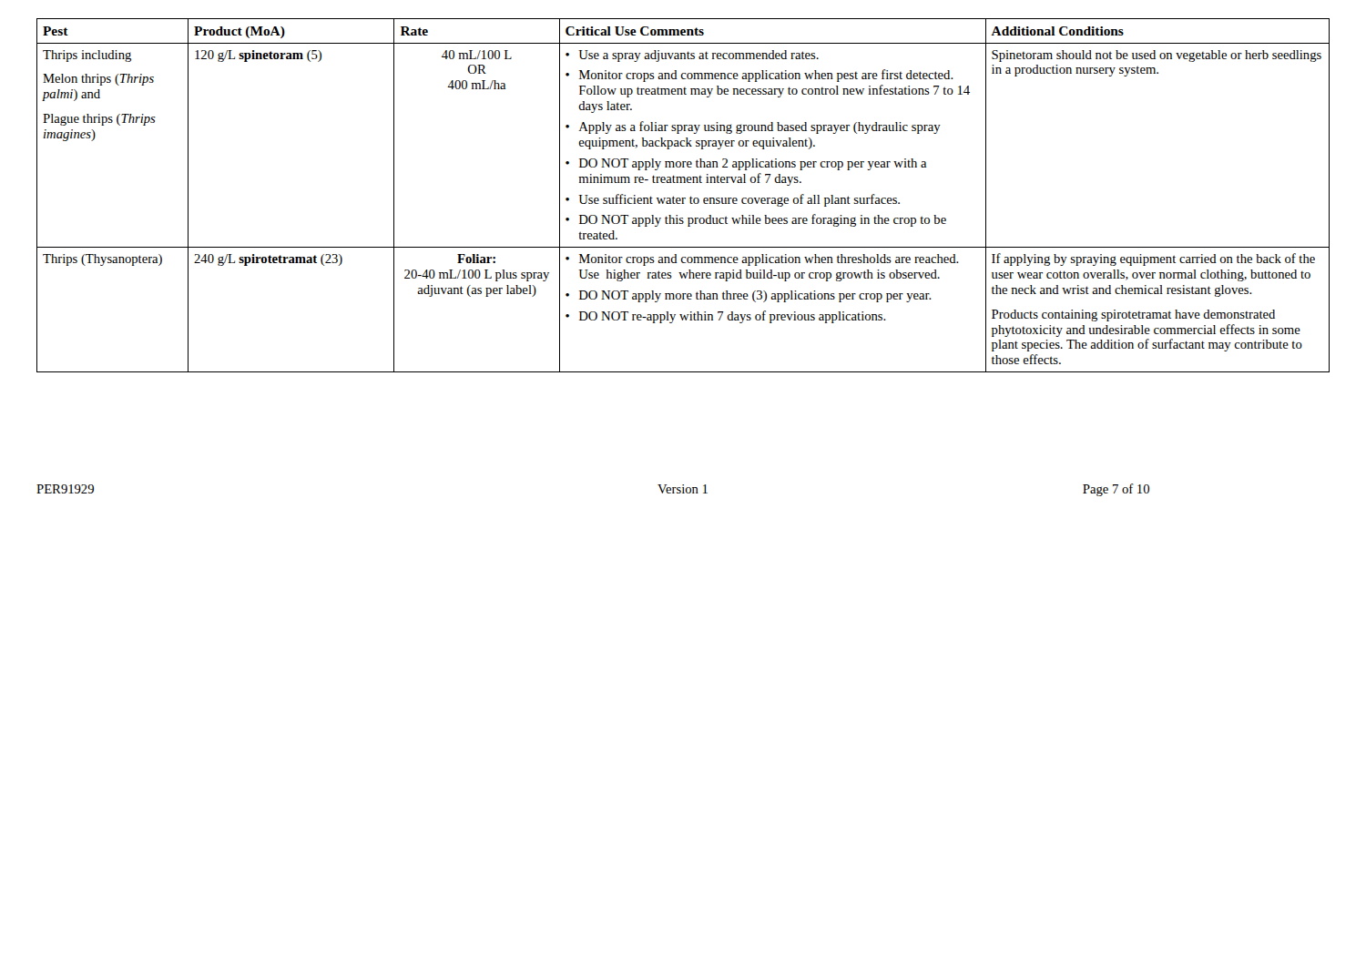| Pest | Product (MoA) | Rate | Critical Use Comments | Additional Conditions |
| --- | --- | --- | --- | --- |
| Thrips including Melon thrips ( Thrips palmi ) and Plague thrips ( Thrips imagines ) | 120 g/L spinetoram (5) | 40 mL/100 L OR 400 mL/ha | Use a spray adjuvants at recommended rates. Monitor crops and commence application when pest are first detected. Follow up treatment may be necessary to control new infestations 7 to 14 days later. Apply as a foliar spray using ground based sprayer (hydraulic spray equipment, backpack sprayer or equivalent). DO NOT apply more than 2 applications per crop per year with a minimum re- treatment interval of 7 days. Use sufficient water to ensure coverage of all plant surfaces. DO NOT apply this product while bees are foraging in the crop to be treated. | Spinetoram should not be used on vegetable or herb seedlings in a production nursery system. |
| Thrips (Thysanoptera) | 240 g/L spirotetramat (23) | Foliar: 20-40 mL/100 L plus spray adjuvant (as per label) | Monitor crops and commence application when thresholds are reached. Use higher rates where rapid build-up or crop growth is observed. DO NOT apply more than three (3) applications per crop per year. DO NOT re-apply within 7 days of previous applications. | If applying by spraying equipment carried on the back of the user wear cotton overalls, over normal clothing, buttoned to the neck and wrist and chemical resistant gloves. Products containing spirotetramat have demonstrated phytotoxicity and undesirable commercial effects in some plant species. The addition of surfactant may contribute to those effects. |
PER91929
Version 1
Page 7 of 10